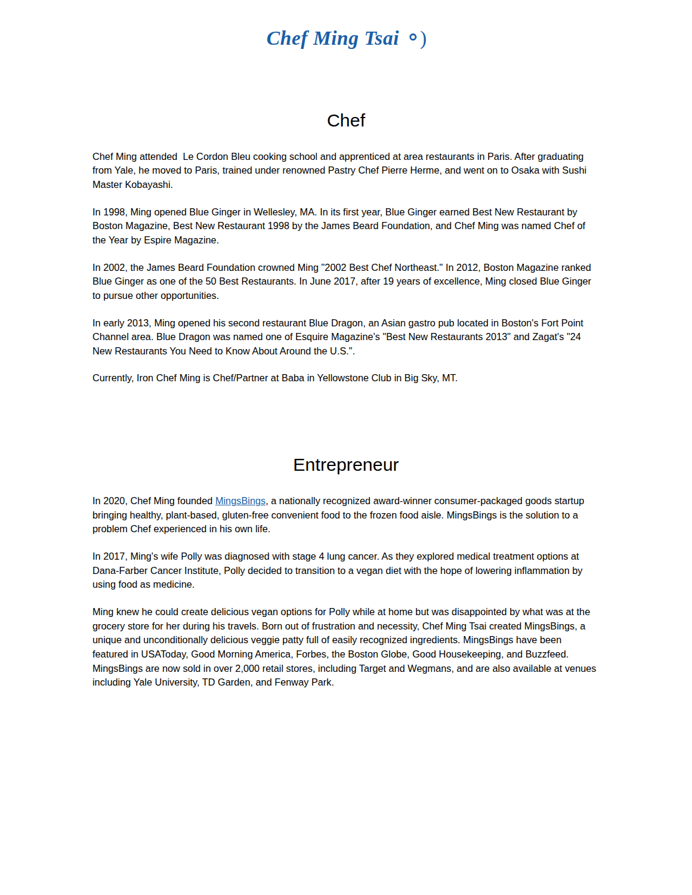Chef Ming Tsai ⚬)
Chef
Chef Ming attended Le Cordon Bleu cooking school and apprenticed at area restaurants in Paris. After graduating from Yale, he moved to Paris, trained under renowned Pastry Chef Pierre Herme, and went on to Osaka with Sushi Master Kobayashi.
In 1998, Ming opened Blue Ginger in Wellesley, MA. In its first year, Blue Ginger earned Best New Restaurant by Boston Magazine, Best New Restaurant 1998 by the James Beard Foundation, and Chef Ming was named Chef of the Year by Espire Magazine.
In 2002, the James Beard Foundation crowned Ming "2002 Best Chef Northeast." In 2012, Boston Magazine ranked Blue Ginger as one of the 50 Best Restaurants. In June 2017, after 19 years of excellence, Ming closed Blue Ginger to pursue other opportunities.
In early 2013, Ming opened his second restaurant Blue Dragon, an Asian gastro pub located in Boston's Fort Point Channel area. Blue Dragon was named one of Esquire Magazine's "Best New Restaurants 2013" and Zagat's "24 New Restaurants You Need to Know About Around the U.S.".
Currently, Iron Chef Ming is Chef/Partner at Baba in Yellowstone Club in Big Sky, MT.
Entrepreneur
In 2020, Chef Ming founded MingsBings, a nationally recognized award-winner consumer-packaged goods startup bringing healthy, plant-based, gluten-free convenient food to the frozen food aisle. MingsBings is the solution to a problem Chef experienced in his own life.
In 2017, Ming's wife Polly was diagnosed with stage 4 lung cancer. As they explored medical treatment options at Dana-Farber Cancer Institute, Polly decided to transition to a vegan diet with the hope of lowering inflammation by using food as medicine.
Ming knew he could create delicious vegan options for Polly while at home but was disappointed by what was at the grocery store for her during his travels. Born out of frustration and necessity, Chef Ming Tsai created MingsBings, a unique and unconditionally delicious veggie patty full of easily recognized ingredients. MingsBings have been featured in USAToday, Good Morning America, Forbes, the Boston Globe, Good Housekeeping, and Buzzfeed. MingsBings are now sold in over 2,000 retail stores, including Target and Wegmans, and are also available at venues including Yale University, TD Garden, and Fenway Park.